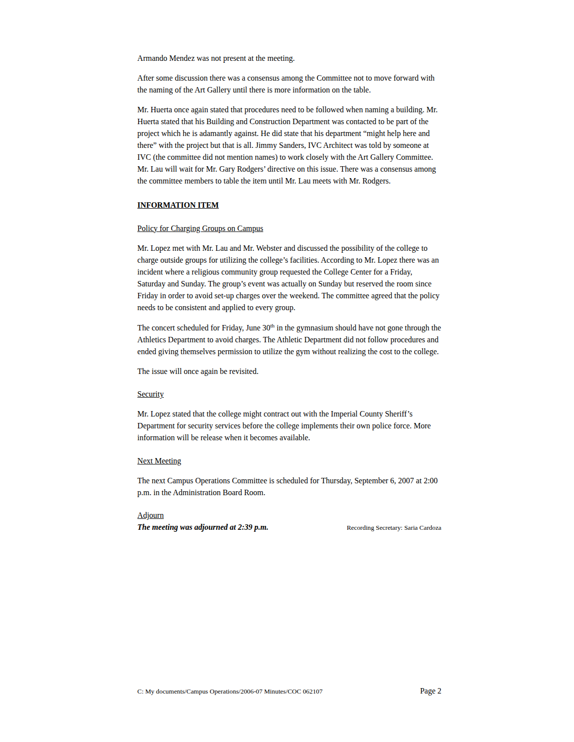Armando Mendez was not present at the meeting.
After some discussion there was a consensus among the Committee not to move forward with the naming of the Art Gallery until there is more information on the table.
Mr. Huerta once again stated that procedures need to be followed when naming a building. Mr. Huerta stated that his Building and Construction Department was contacted to be part of the project which he is adamantly against. He did state that his department “might help here and there” with the project but that is all. Jimmy Sanders, IVC Architect was told by someone at IVC (the committee did not mention names) to work closely with the Art Gallery Committee. Mr. Lau will wait for Mr. Gary Rodgers’ directive on this issue. There was a consensus among the committee members to table the item until Mr. Lau meets with Mr. Rodgers.
INFORMATION ITEM
Policy for Charging Groups on Campus
Mr. Lopez met with Mr. Lau and Mr. Webster and discussed the possibility of the college to charge outside groups for utilizing the college’s facilities. According to Mr. Lopez there was an incident where a religious community group requested the College Center for a Friday, Saturday and Sunday. The group’s event was actually on Sunday but reserved the room since Friday in order to avoid set-up charges over the weekend. The committee agreed that the policy needs to be consistent and applied to every group.
The concert scheduled for Friday, June 30th in the gymnasium should have not gone through the Athletics Department to avoid charges. The Athletic Department did not follow procedures and ended giving themselves permission to utilize the gym without realizing the cost to the college.
The issue will once again be revisited.
Security
Mr. Lopez stated that the college might contract out with the Imperial County Sheriff’s Department for security services before the college implements their own police force. More information will be release when it becomes available.
Next Meeting
The next Campus Operations Committee is scheduled for Thursday, September 6, 2007 at 2:00 p.m. in the Administration Board Room.
Adjourn
The meeting was adjourned at 2:39 p.m. Recording Secretary: Saria Cardoza
C: My documents/Campus Operations/2006-07 Minutes/COC 062107 Page 2